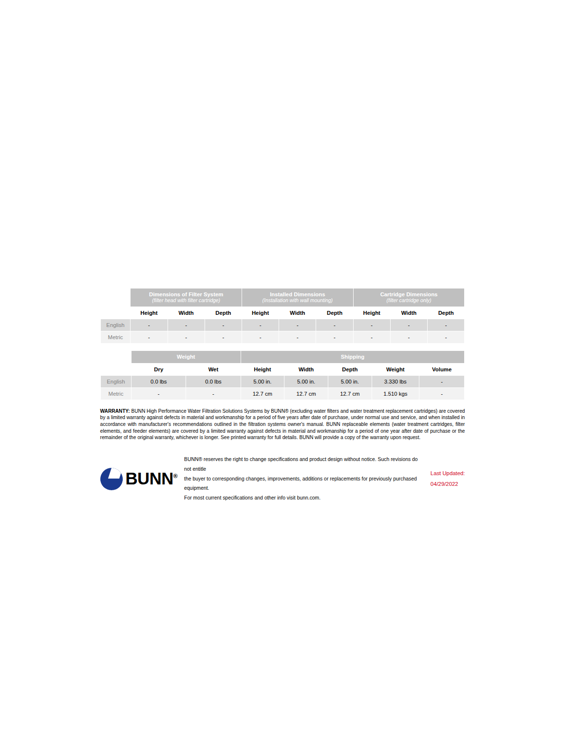| | Dimensions of Filter System (filter head with filter cartridge) | Installed Dimensions (Installation with wall mounting) | Cartridge Dimensions (filter cartridge only) |
| --- | --- | --- | --- |
| | Height | Width | Depth | Height | Width | Depth | Height | Width | Depth |
| English | - | - | - | - | - | - | - | - | - |
| Metric | - | - | - | - | - | - | - | - | - |
| | Weight | Shipping |
| --- | --- | --- |
| | Dry | Wet | Height | Width | Depth | Weight | Volume |
| English | 0.0 lbs | 0.0 lbs | 5.00 in. | 5.00 in. | 5.00 in. | 3.330 lbs | - |
| Metric | - | - | 12.7 cm | 12.7 cm | 12.7 cm | 1.510 kgs | - |
WARRANTY: BUNN High Performance Water Filtration Solutions Systems by BUNN® (excluding water filters and water treatment replacement cartridges) are covered by a limited warranty against defects in material and workmanship for a period of five years after date of purchase, under normal use and service, and when installed in accordance with manufacturer's recommendations outlined in the filtration systems owner's manual. BUNN replaceable elements (water treatment cartridges, filter elements, and feeder elements) are covered by a limited warranty against defects in material and workmanship for a period of one year after date of purchase or the remainder of the original warranty, whichever is longer. See printed warranty for full details. BUNN will provide a copy of the warranty upon request.
BUNN®
BUNN® reserves the right to change specifications and product design without notice. Such revisions do not entitle
the buyer to corresponding changes, improvements, additions or replacements for previously purchased equipment.
For most current specifications and other info visit bunn.com.
Last Updated:
04/29/2022